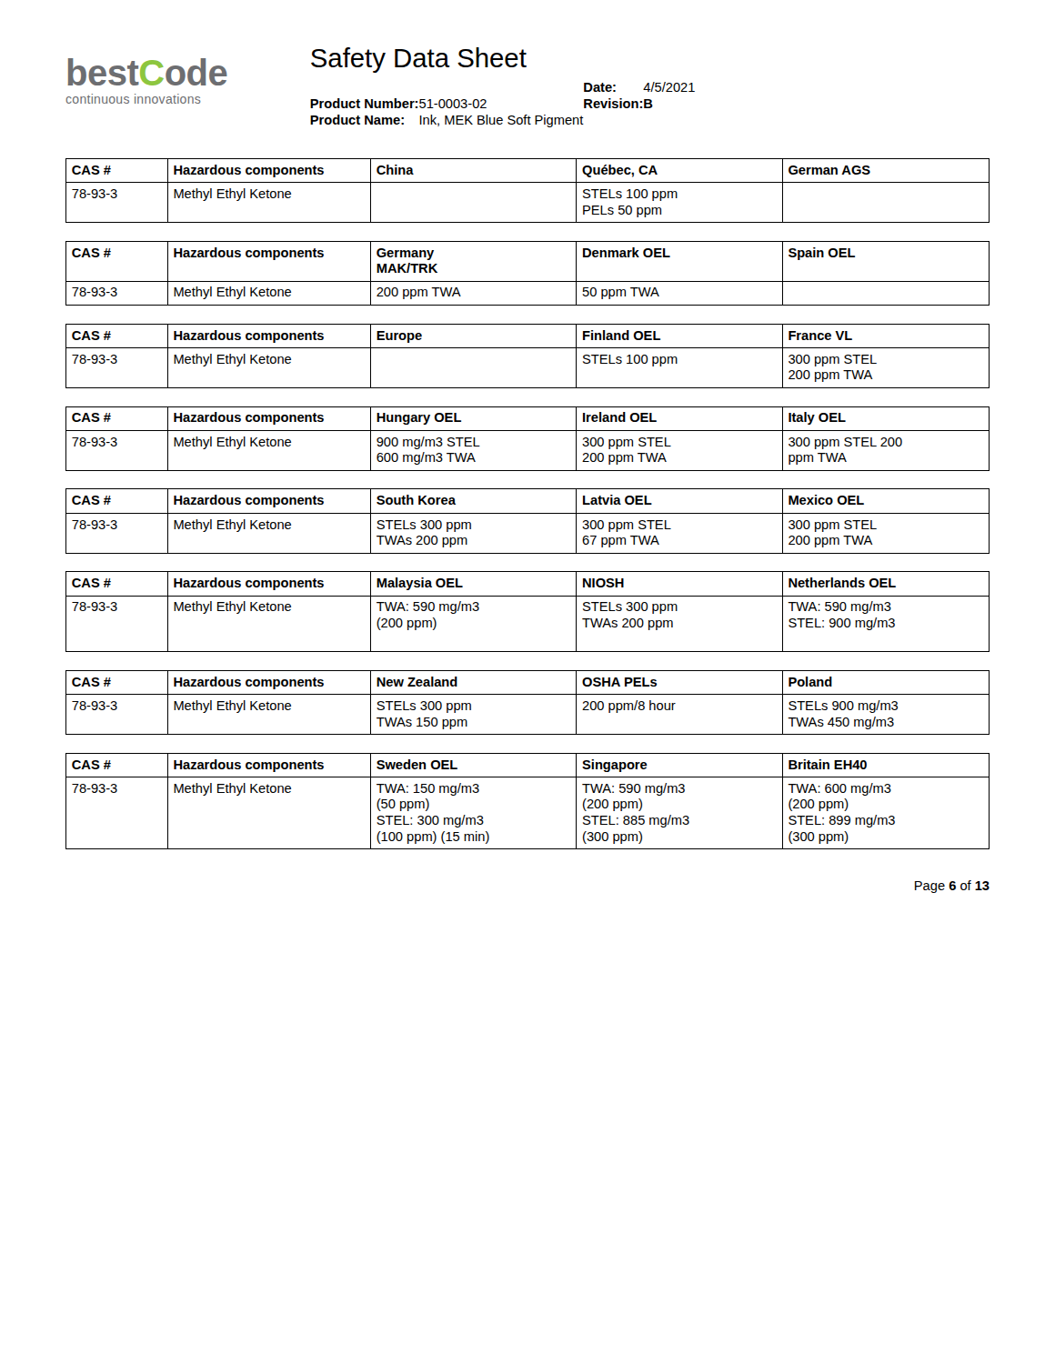best Code
continuous innovations
Safety Data Sheet
| | | Date: | 4/5/2021 |
| Product Number: | 51-0003-02 | Revision: | B |
| Product Name: | Ink, MEK Blue Soft Pigment | | |
| CAS # | Hazardous components | China | Québec, CA | German AGS |
| --- | --- | --- | --- | --- |
| 78-93-3 | Methyl Ethyl Ketone | | STELs 100 ppm PELs 50 ppm | |
| CAS # | Hazardous components | Germany MAK/TRK | Denmark OEL | Spain OEL |
| --- | --- | --- | --- | --- |
| 78-93-3 | Methyl Ethyl Ketone | 200 ppm TWA | 50 ppm TWA | |
| CAS # | Hazardous components | Europe | Finland OEL | France VL |
| --- | --- | --- | --- | --- |
| 78-93-3 | Methyl Ethyl Ketone | | STELs 100 ppm | 300 ppm STEL 200 ppm TWA |
| CAS # | Hazardous components | Hungary OEL | Ireland OEL | Italy OEL |
| --- | --- | --- | --- | --- |
| 78-93-3 | Methyl Ethyl Ketone | 900 mg/m3 STEL 600 mg/m3 TWA | 300 ppm STEL 200 ppm TWA | 300 ppm STEL 200 ppm TWA |
| CAS # | Hazardous components | South Korea | Latvia OEL | Mexico OEL |
| --- | --- | --- | --- | --- |
| 78-93-3 | Methyl Ethyl Ketone | STELs 300 ppm TWAs 200 ppm | 300 ppm STEL 67 ppm TWA | 300 ppm STEL 200 ppm TWA |
| CAS # | Hazardous components | Malaysia OEL | NIOSH | Netherlands OEL |
| --- | --- | --- | --- | --- |
| 78-93-3 | Methyl Ethyl Ketone | TWA: 590 mg/m3 (200 ppm) | STELs 300 ppm TWAs 200 ppm | TWA: 590 mg/m3 STEL: 900 mg/m3 |
| CAS # | Hazardous components | New Zealand | OSHA PELs | Poland |
| --- | --- | --- | --- | --- |
| 78-93-3 | Methyl Ethyl Ketone | STELs 300 ppm TWAs 150 ppm | 200 ppm/8 hour | STELs 900 mg/m3 TWAs 450 mg/m3 |
| CAS # | Hazardous components | Sweden OEL | Singapore | Britain EH40 |
| --- | --- | --- | --- | --- |
| 78-93-3 | Methyl Ethyl Ketone | TWA: 150 mg/m3 (50 ppm) STEL: 300 mg/m3 (100 ppm) (15 min) | TWA: 590 mg/m3 (200 ppm) STEL: 885 mg/m3 (300 ppm) | TWA: 600 mg/m3 (200 ppm) STEL: 899 mg/m3 (300 ppm) |
Page 6 of 13